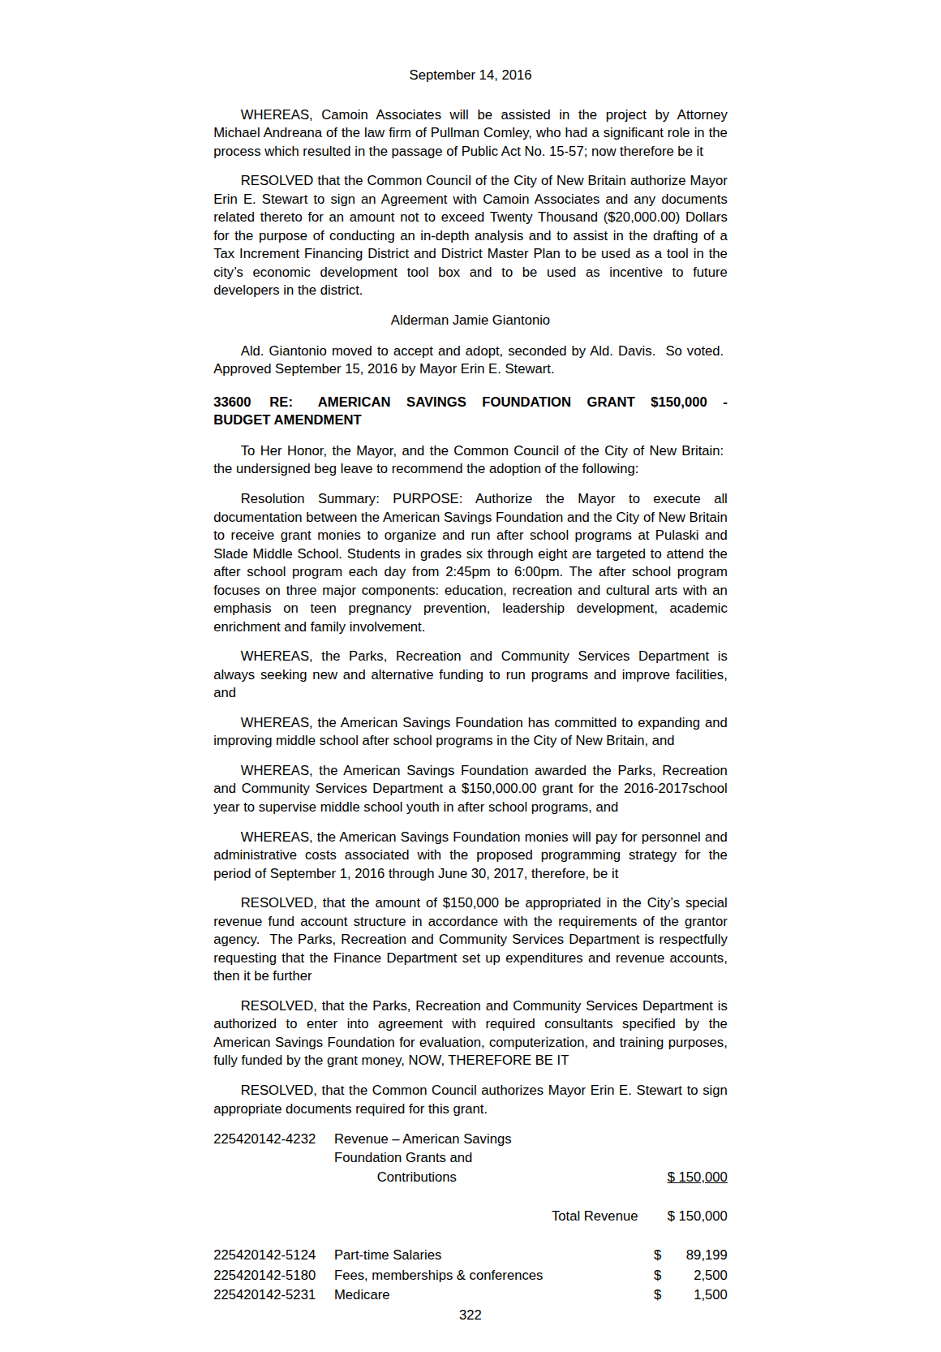September 14, 2016
WHEREAS, Camoin Associates will be assisted in the project by Attorney Michael Andreana of the law firm of Pullman Comley, who had a significant role in the process which resulted in the passage of Public Act No. 15-57; now therefore be it
RESOLVED that the Common Council of the City of New Britain authorize Mayor Erin E. Stewart to sign an Agreement with Camoin Associates and any documents related thereto for an amount not to exceed Twenty Thousand ($20,000.00) Dollars for the purpose of conducting an in-depth analysis and to assist in the drafting of a Tax Increment Financing District and District Master Plan to be used as a tool in the city’s economic development tool box and to be used as incentive to future developers in the district.
Alderman Jamie Giantonio
Ald. Giantonio moved to accept and adopt, seconded by Ald. Davis. So voted. Approved September 15, 2016 by Mayor Erin E. Stewart.
33600 RE: AMERICAN SAVINGS FOUNDATION GRANT $150,000 - BUDGET AMENDMENT
To Her Honor, the Mayor, and the Common Council of the City of New Britain: the undersigned beg leave to recommend the adoption of the following:
Resolution Summary: PURPOSE: Authorize the Mayor to execute all documentation between the American Savings Foundation and the City of New Britain to receive grant monies to organize and run after school programs at Pulaski and Slade Middle School. Students in grades six through eight are targeted to attend the after school program each day from 2:45pm to 6:00pm. The after school program focuses on three major components: education, recreation and cultural arts with an emphasis on teen pregnancy prevention, leadership development, academic enrichment and family involvement.
WHEREAS, the Parks, Recreation and Community Services Department is always seeking new and alternative funding to run programs and improve facilities, and
WHEREAS, the American Savings Foundation has committed to expanding and improving middle school after school programs in the City of New Britain, and
WHEREAS, the American Savings Foundation awarded the Parks, Recreation and Community Services Department a $150,000.00 grant for the 2016-2017school year to supervise middle school youth in after school programs, and
WHEREAS, the American Savings Foundation monies will pay for personnel and administrative costs associated with the proposed programming strategy for the period of September 1, 2016 through June 30, 2017, therefore, be it
RESOLVED, that the amount of $150,000 be appropriated in the City’s special revenue fund account structure in accordance with the requirements of the grantor agency. The Parks, Recreation and Community Services Department is respectfully requesting that the Finance Department set up expenditures and revenue accounts, then it be further
RESOLVED, that the Parks, Recreation and Community Services Department is authorized to enter into agreement with required consultants specified by the American Savings Foundation for evaluation, computerization, and training purposes, fully funded by the grant money, NOW, THEREFORE BE IT
RESOLVED, that the Common Council authorizes Mayor Erin E. Stewart to sign appropriate documents required for this grant.
| 225420142-4232 | Revenue – American Savings Foundation Grants and | | | |
| | Contributions | | | $ 150,000 |
| | | Total Revenue | | $ 150,000 |
| 225420142-5124 | Part-time Salaries | | $ | 89,199 |
| 225420142-5180 | Fees, memberships & conferences | | $ | 2,500 |
| 225420142-5231 | Medicare | | $ | 1,500 |
322